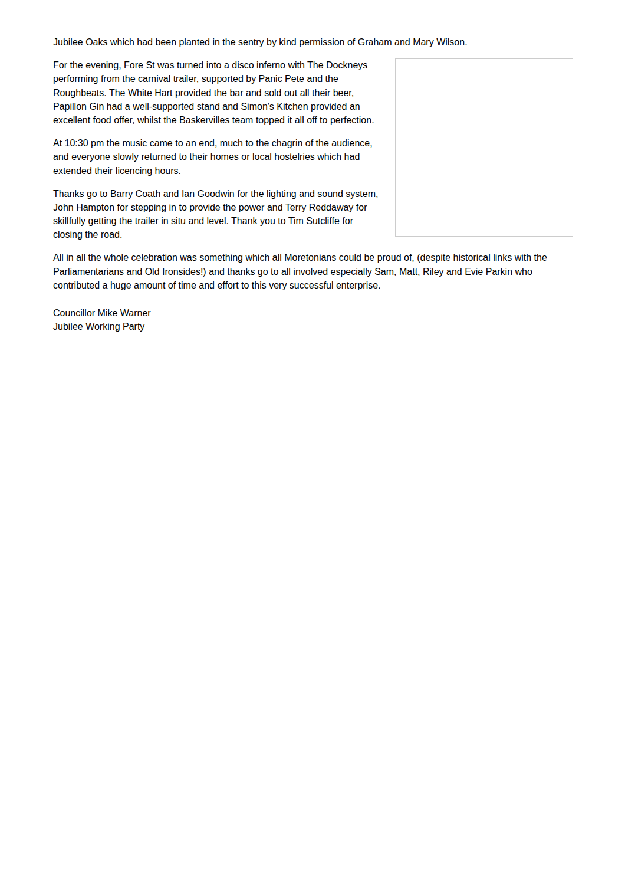Jubilee Oaks which had been planted in the sentry by kind permission of Graham and Mary Wilson.
For the evening, Fore St was turned into a disco inferno with The Dockneys performing from the carnival trailer, supported by Panic Pete and the Roughbeats. The White Hart provided the bar and sold out all their beer, Papillon Gin had a well-supported stand and Simon's Kitchen provided an excellent food offer, whilst the Baskervilles team topped it all off to perfection.
At 10:30 pm the music came to an end, much to the chagrin of the audience, and everyone slowly returned to their homes or local hostelries which had extended their licencing hours.
Thanks go to Barry Coath and Ian Goodwin for the lighting and sound system, John Hampton for stepping in to provide the power and Terry Reddaway for skillfully getting the trailer in situ and level. Thank you to Tim Sutcliffe for closing the road.
All in all the whole celebration was something which all Moretonians could be proud of, (despite historical links with the Parliamentarians and Old Ironsides!) and thanks go to all involved especially Sam, Matt, Riley and Evie Parkin who contributed a huge amount of time and effort to this very successful enterprise.
Councillor Mike Warner
Jubilee Working Party